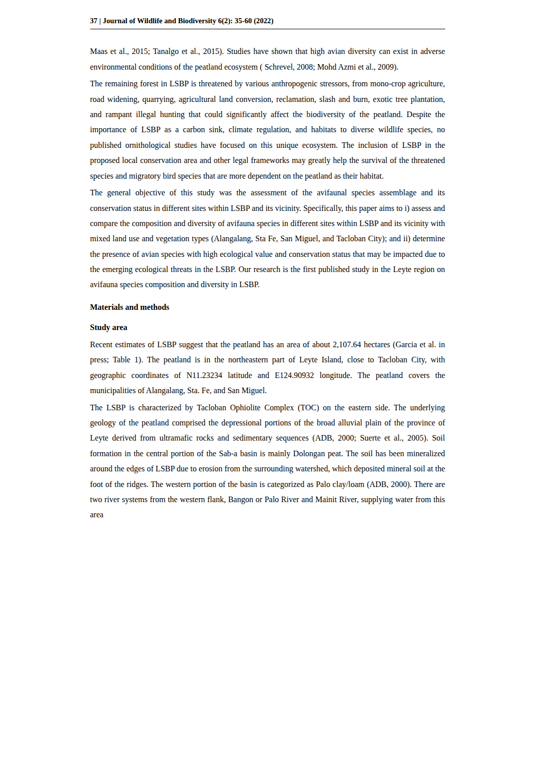37 | Journal of Wildlife and Biodiversity 6(2): 35-60 (2022)
Maas et al., 2015; Tanalgo et al., 2015). Studies have shown that high avian diversity can exist in adverse environmental conditions of the peatland ecosystem ( Schrevel, 2008; Mohd Azmi et al., 2009).
The remaining forest in LSBP is threatened by various anthropogenic stressors, from mono-crop agriculture, road widening, quarrying, agricultural land conversion, reclamation, slash and burn, exotic tree plantation, and rampant illegal hunting that could significantly affect the biodiversity of the peatland. Despite the importance of LSBP as a carbon sink, climate regulation, and habitats to diverse wildlife species, no published ornithological studies have focused on this unique ecosystem. The inclusion of LSBP in the proposed local conservation area and other legal frameworks may greatly help the survival of the threatened species and migratory bird species that are more dependent on the peatland as their habitat.
The general objective of this study was the assessment of the avifaunal species assemblage and its conservation status in different sites within LSBP and its vicinity. Specifically, this paper aims to i) assess and compare the composition and diversity of avifauna species in different sites within LSBP and its vicinity with mixed land use and vegetation types (Alangalang, Sta Fe, San Miguel, and Tacloban City); and ii) determine the presence of avian species with high ecological value and conservation status that may be impacted due to the emerging ecological threats in the LSBP. Our research is the first published study in the Leyte region on avifauna species composition and diversity in LSBP.
Materials and methods
Study area
Recent estimates of LSBP suggest that the peatland has an area of about 2,107.64 hectares (Garcia et al. in press; Table 1). The peatland is in the northeastern part of Leyte Island, close to Tacloban City, with geographic coordinates of N11.23234 latitude and E124.90932 longitude. The peatland covers the municipalities of Alangalang, Sta. Fe, and San Miguel.
The LSBP is characterized by Tacloban Ophiolite Complex (TOC) on the eastern side. The underlying geology of the peatland comprised the depressional portions of the broad alluvial plain of the province of Leyte derived from ultramafic rocks and sedimentary sequences (ADB, 2000; Suerte et al., 2005). Soil formation in the central portion of the Sab-a basin is mainly Dolongan peat. The soil has been mineralized around the edges of LSBP due to erosion from the surrounding watershed, which deposited mineral soil at the foot of the ridges. The western portion of the basin is categorized as Palo clay/loam (ADB, 2000). There are two river systems from the western flank, Bangon or Palo River and Mainit River, supplying water from this area